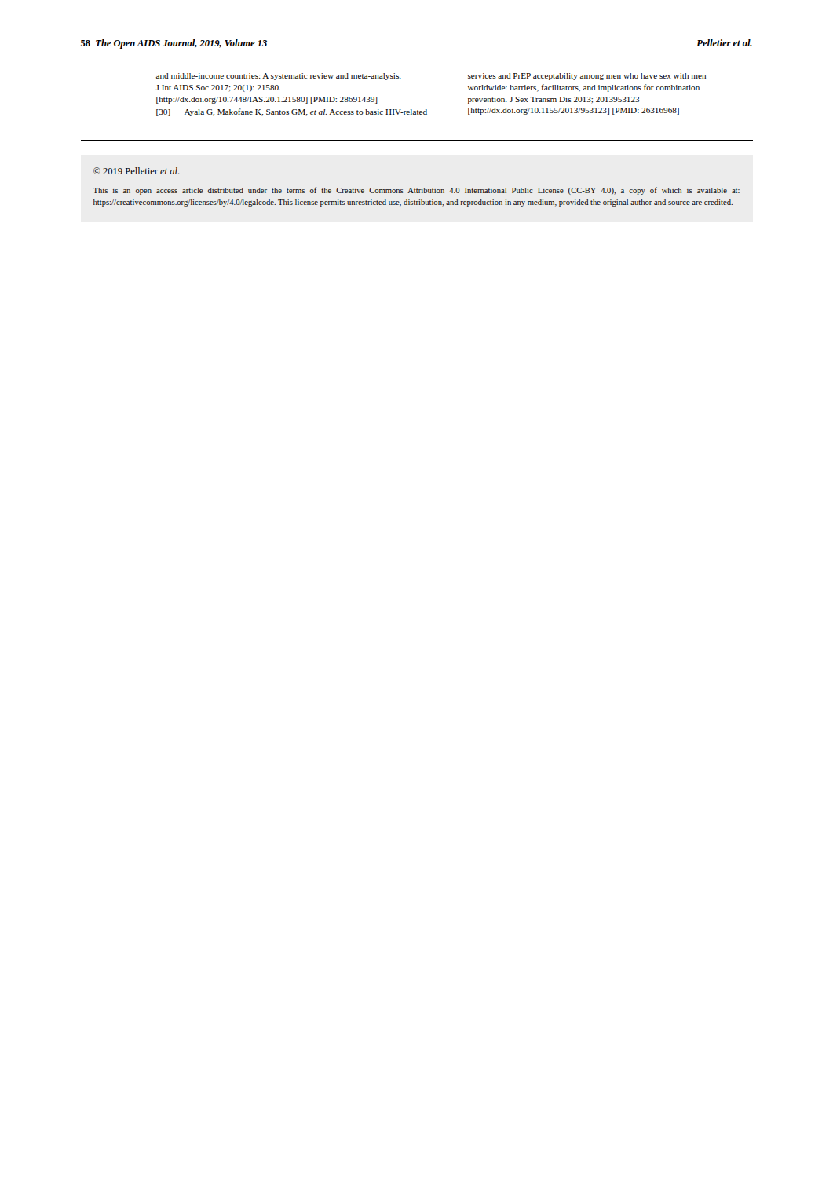58 The Open AIDS Journal, 2019, Volume 13
Pelletier et al.
and middle-income countries: A systematic review and meta-analysis.
J Int AIDS Soc 2017; 20(1): 21580.
[http://dx.doi.org/10.7448/IAS.20.1.21580] [PMID: 28691439]
[30]
Ayala G, Makofane K, Santos GM, et al. Access to basic HIV-related
services and PrEP acceptability among men who have sex with men
worldwide: barriers, facilitators, and implications for combination
prevention. J Sex Transm Dis 2013; 2013953123
[http://dx.doi.org/10.1155/2013/953123] [PMID: 26316968]
© 2019 Pelletier et al.
This is an open access article distributed under the terms of the Creative Commons Attribution 4.0 International Public License (CC-BY 4.0), a copy of which is available at: https://creativecommons.org/licenses/by/4.0/legalcode. This license permits unrestricted use, distribution, and reproduction in any medium, provided the original author and source are credited.